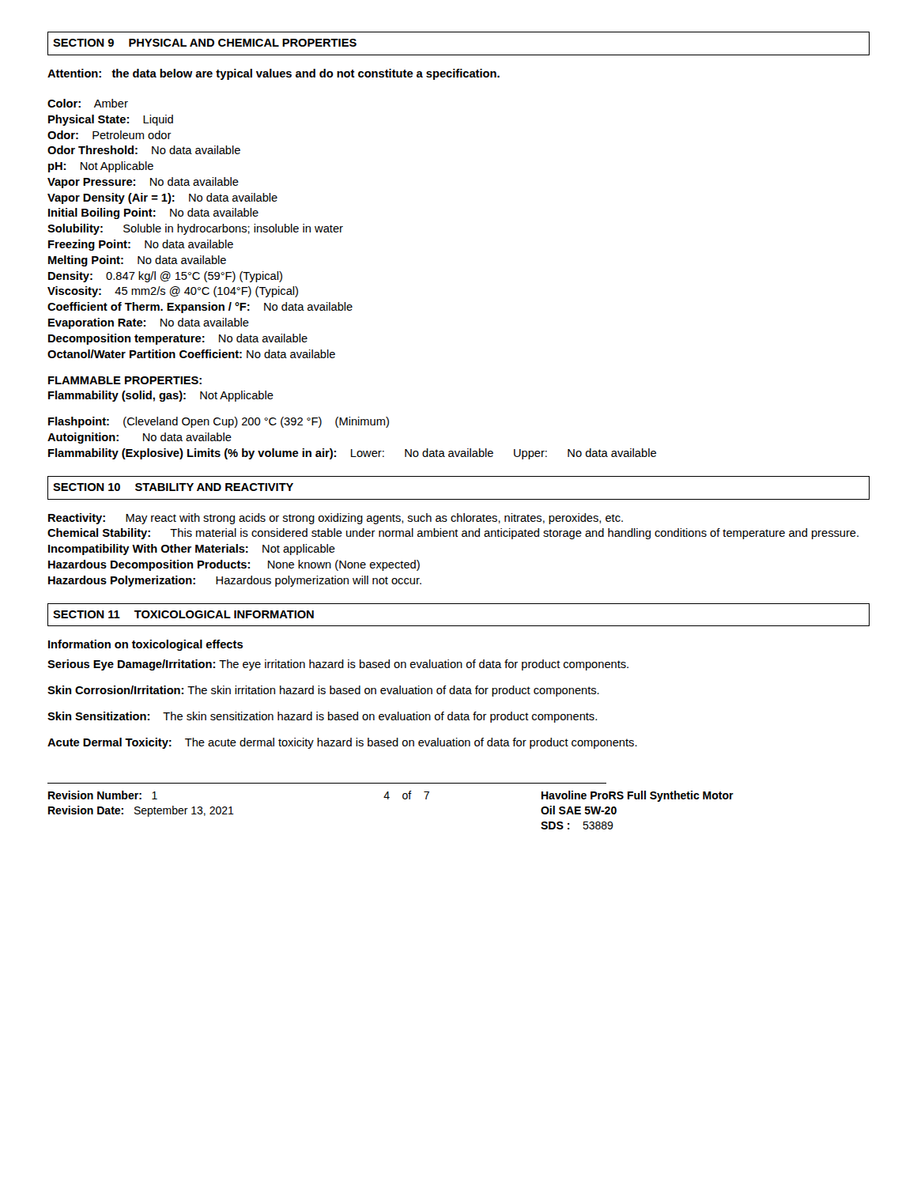SECTION 9 PHYSICAL AND CHEMICAL PROPERTIES
Attention: the data below are typical values and do not constitute a specification.
Color: Amber
Physical State: Liquid
Odor: Petroleum odor
Odor Threshold: No data available
pH: Not Applicable
Vapor Pressure: No data available
Vapor Density (Air = 1): No data available
Initial Boiling Point: No data available
Solubility: Soluble in hydrocarbons; insoluble in water
Freezing Point: No data available
Melting Point: No data available
Density: 0.847 kg/l @ 15°C (59°F) (Typical)
Viscosity: 45 mm2/s @ 40°C (104°F) (Typical)
Coefficient of Therm. Expansion / °F: No data available
Evaporation Rate: No data available
Decomposition temperature: No data available
Octanol/Water Partition Coefficient: No data available
FLAMMABLE PROPERTIES:
Flammability (solid, gas): Not Applicable
Flashpoint: (Cleveland Open Cup) 200 °C (392 °F) (Minimum)
Autoignition: No data available
Flammability (Explosive) Limits (% by volume in air): Lower: No data available Upper: No data available
SECTION 10 STABILITY AND REACTIVITY
Reactivity: May react with strong acids or strong oxidizing agents, such as chlorates, nitrates, peroxides, etc.
Chemical Stability: This material is considered stable under normal ambient and anticipated storage and handling conditions of temperature and pressure.
Incompatibility With Other Materials: Not applicable
Hazardous Decomposition Products: None known (None expected)
Hazardous Polymerization: Hazardous polymerization will not occur.
SECTION 11 TOXICOLOGICAL INFORMATION
Information on toxicological effects
Serious Eye Damage/Irritation: The eye irritation hazard is based on evaluation of data for product components.
Skin Corrosion/Irritation: The skin irritation hazard is based on evaluation of data for product components.
Skin Sensitization: The skin sensitization hazard is based on evaluation of data for product components.
Acute Dermal Toxicity: The acute dermal toxicity hazard is based on evaluation of data for product components.
| Revision Number: 1 | 4 of 7 | Havoline ProRS Full Synthetic Motor |
| Revision Date: September 13, 2021 | | Oil SAE 5W-20 |
| | | SDS : 53889 |